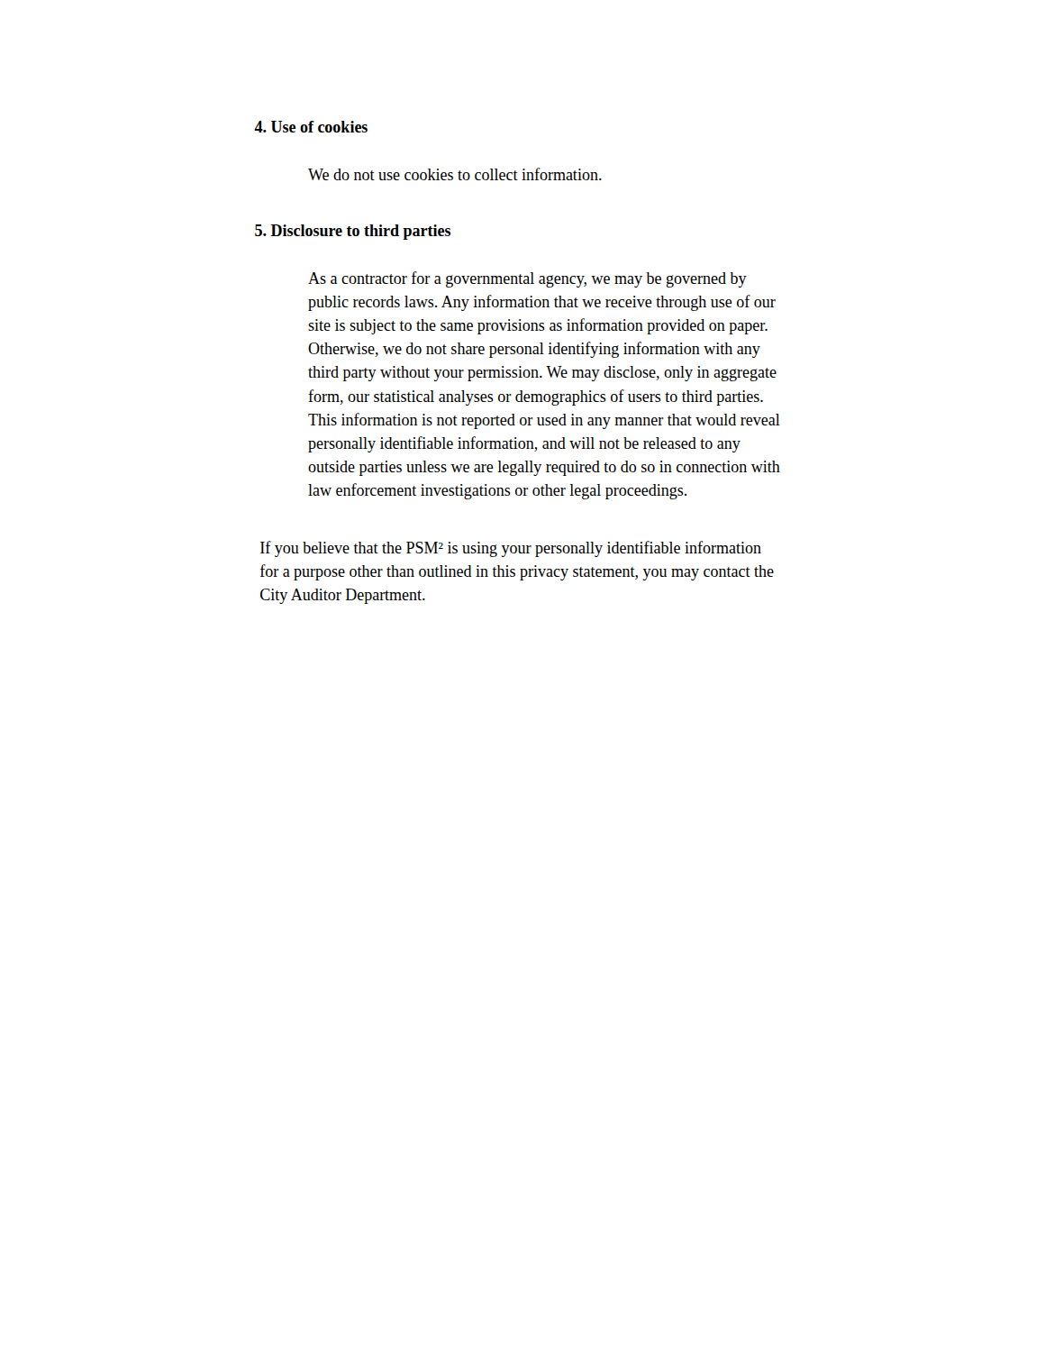4. Use of cookies
We do not use cookies to collect information.
5. Disclosure to third parties
As a contractor for a governmental agency, we may be governed by public records laws. Any information that we receive through use of our site is subject to the same provisions as information provided on paper. Otherwise, we do not share personal identifying information with any third party without your permission. We may disclose, only in aggregate form, our statistical analyses or demographics of users to third parties. This information is not reported or used in any manner that would reveal personally identifiable information, and will not be released to any outside parties unless we are legally required to do so in connection with law enforcement investigations or other legal proceedings.
If you believe that the PSM² is using your personally identifiable information for a purpose other than outlined in this privacy statement, you may contact the City Auditor Department.